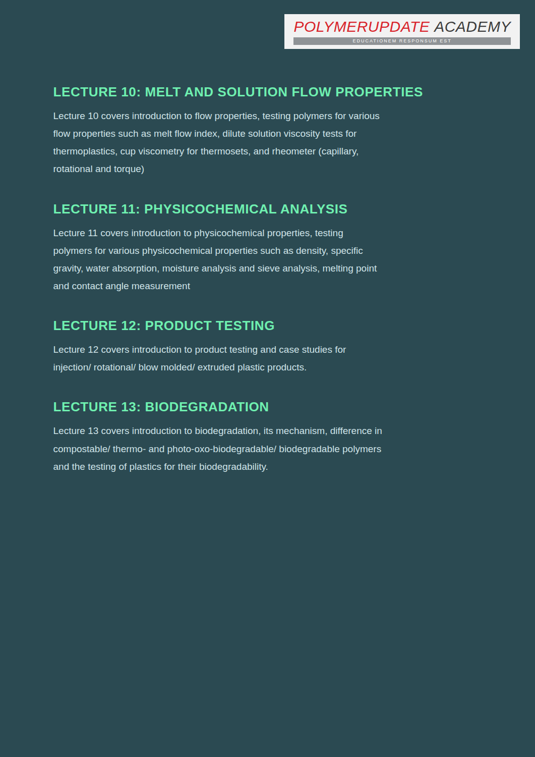POLYMERUPDATE ACADEMY
EDUCATIONEM RESPONSUM EST
LECTURE 10: MELT AND SOLUTION FLOW PROPERTIES
Lecture 10 covers introduction to flow properties, testing polymers for various flow properties such as melt flow index, dilute solution viscosity tests for thermoplastics, cup viscometry for thermosets, and rheometer (capillary, rotational and torque)
LECTURE 11: PHYSICOCHEMICAL ANALYSIS
Lecture 11 covers introduction to physicochemical properties, testing polymers for various physicochemical properties such as density, specific gravity, water absorption, moisture analysis and sieve analysis, melting point and contact angle measurement
LECTURE 12: PRODUCT TESTING
Lecture 12 covers introduction to product testing and case studies for injection/ rotational/ blow molded/ extruded plastic products.
LECTURE 13: BIODEGRADATION
Lecture 13 covers introduction to biodegradation, its mechanism, difference in compostable/ thermo- and photo-oxo-biodegradable/ biodegradable polymers and the testing of plastics for their biodegradability.